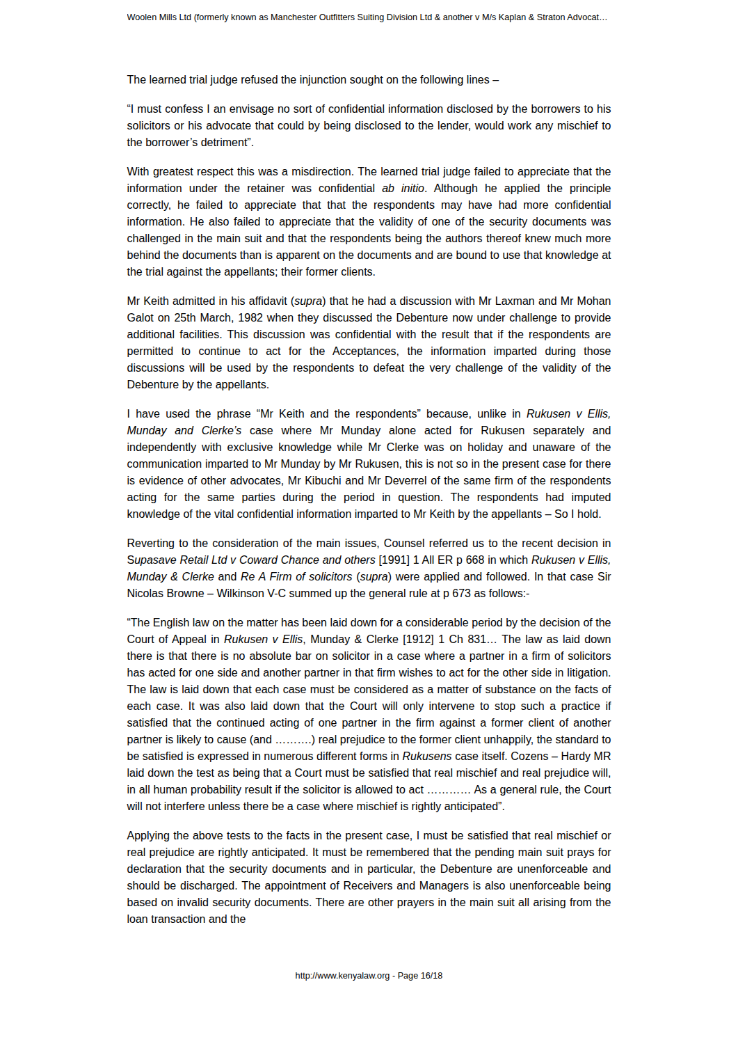Woolen Mills Ltd (formerly known as Manchester Outfitters Suiting Division Ltd & another v M/s Kaplan & Straton Advocates [1993] eK
The learned trial judge refused the injunction sought on the following lines –
“I must confess I an envisage no sort of confidential information disclosed by the borrowers to his solicitors or his advocate that could by being disclosed to the lender, would work any mischief to the borrower’s detriment”.
With greatest respect this was a misdirection. The learned trial judge failed to appreciate that the information under the retainer was confidential ab initio. Although he applied the principle correctly, he failed to appreciate that that the respondents may have had more confidential information. He also failed to appreciate that the validity of one of the security documents was challenged in the main suit and that the respondents being the authors thereof knew much more behind the documents than is apparent on the documents and are bound to use that knowledge at the trial against the appellants; their former clients.
Mr Keith admitted in his affidavit (supra) that he had a discussion with Mr Laxman and Mr Mohan Galot on 25th March, 1982 when they discussed the Debenture now under challenge to provide additional facilities. This discussion was confidential with the result that if the respondents are permitted to continue to act for the Acceptances, the information imparted during those discussions will be used by the respondents to defeat the very challenge of the validity of the Debenture by the appellants.
I have used the phrase “Mr Keith and the respondents” because, unlike in Rukusen v Ellis, Munday and Clerke’s case where Mr Munday alone acted for Rukusen separately and independently with exclusive knowledge while Mr Clerke was on holiday and unaware of the communication imparted to Mr Munday by Mr Rukusen, this is not so in the present case for there is evidence of other advocates, Mr Kibuchi and Mr Deverrel of the same firm of the respondents acting for the same parties during the period in question. The respondents had imputed knowledge of the vital confidential information imparted to Mr Keith by the appellants – So I hold.
Reverting to the consideration of the main issues, Counsel referred us to the recent decision in Supasave Retail Ltd v Coward Chance and others [1991] 1 All ER p 668 in which Rukusen v Ellis, Munday & Clerke and Re A Firm of solicitors (supra) were applied and followed. In that case Sir Nicolas Browne – Wilkinson V-C summed up the general rule at p 673 as follows:-
“The English law on the matter has been laid down for a considerable period by the decision of the Court of Appeal in Rukusen v Ellis, Munday & Clerke [1912] 1 Ch 831… The law as laid down there is that there is no absolute bar on solicitor in a case where a partner in a firm of solicitors has acted for one side and another partner in that firm wishes to act for the other side in litigation. The law is laid down that each case must be considered as a matter of substance on the facts of each case. It was also laid down that the Court will only intervene to stop such a practice if satisfied that the continued acting of one partner in the firm against a former client of another partner is likely to cause (and ……….) real prejudice to the former client unhappily, the standard to be satisfied is expressed in numerous different forms in Rukusens case itself. Cozens – Hardy MR laid down the test as being that a Court must be satisfied that real mischief and real prejudice will, in all human probability result if the solicitor is allowed to act ………… As a general rule, the Court will not interfere unless there be a case where mischief is rightly anticipated”.
Applying the above tests to the facts in the present case, I must be satisfied that real mischief or real prejudice are rightly anticipated. It must be remembered that the pending main suit prays for declaration that the security documents and in particular, the Debenture are unenforceable and should be discharged. The appointment of Receivers and Managers is also unenforceable being based on invalid security documents. There are other prayers in the main suit all arising from the loan transaction and the
http://www.kenyalaw.org - Page 16/18